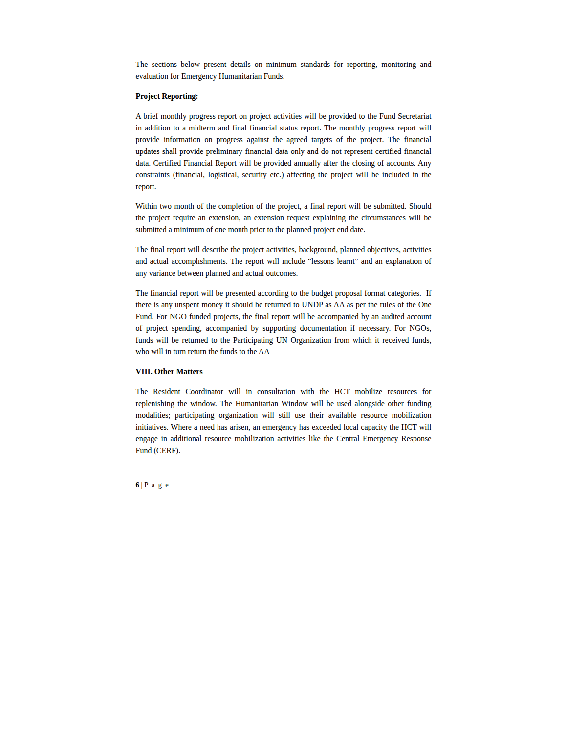The sections below present details on minimum standards for reporting, monitoring and evaluation for Emergency Humanitarian Funds.
Project Reporting:
A brief monthly progress report on project activities will be provided to the Fund Secretariat in addition to a midterm and final financial status report. The monthly progress report will provide information on progress against the agreed targets of the project. The financial updates shall provide preliminary financial data only and do not represent certified financial data. Certified Financial Report will be provided annually after the closing of accounts. Any constraints (financial, logistical, security etc.) affecting the project will be included in the report.
Within two month of the completion of the project, a final report will be submitted. Should the project require an extension, an extension request explaining the circumstances will be submitted a minimum of one month prior to the planned project end date.
The final report will describe the project activities, background, planned objectives, activities and actual accomplishments. The report will include “lessons learnt” and an explanation of any variance between planned and actual outcomes.
The financial report will be presented according to the budget proposal format categories. If there is any unspent money it should be returned to UNDP as AA as per the rules of the One Fund. For NGO funded projects, the final report will be accompanied by an audited account of project spending, accompanied by supporting documentation if necessary. For NGOs, funds will be returned to the Participating UN Organization from which it received funds, who will in turn return the funds to the AA
VIII. Other Matters
The Resident Coordinator will in consultation with the HCT mobilize resources for replenishing the window. The Humanitarian Window will be used alongside other funding modalities; participating organization will still use their available resource mobilization initiatives. Where a need has arisen, an emergency has exceeded local capacity the HCT will engage in additional resource mobilization activities like the Central Emergency Response Fund (CERF).
6 | P a g e